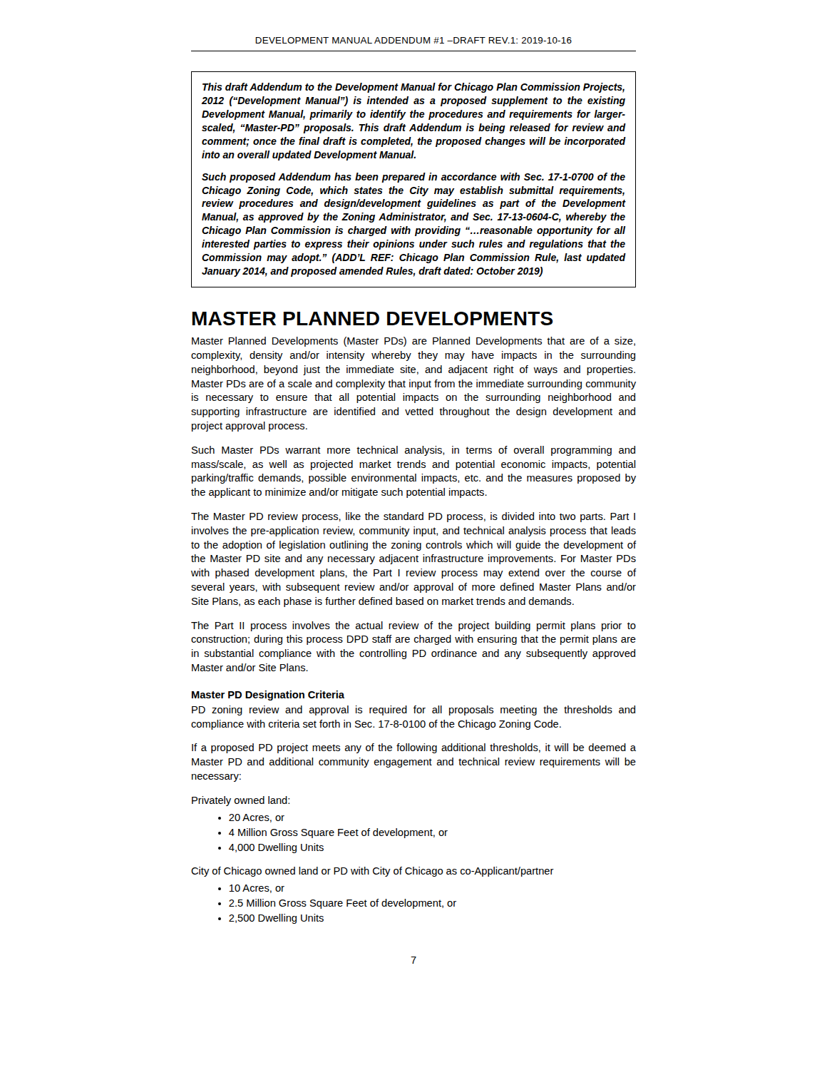DEVELOPMENT MANUAL ADDENDUM #1 –DRAFT REV.1: 2019-10-16
This draft Addendum to the Development Manual for Chicago Plan Commission Projects, 2012 (“Development Manual”) is intended as a proposed supplement to the existing Development Manual, primarily to identify the procedures and requirements for larger-scaled, “Master-PD” proposals. This draft Addendum is being released for review and comment; once the final draft is completed, the proposed changes will be incorporated into an overall updated Development Manual.
Such proposed Addendum has been prepared in accordance with Sec. 17-1-0700 of the Chicago Zoning Code, which states the City may establish submittal requirements, review procedures and design/development guidelines as part of the Development Manual, as approved by the Zoning Administrator, and Sec. 17-13-0604-C, whereby the Chicago Plan Commission is charged with providing “…reasonable opportunity for all interested parties to express their opinions under such rules and regulations that the Commission may adopt.” (ADD’L REF: Chicago Plan Commission Rule, last updated January 2014, and proposed amended Rules, draft dated: October 2019)
MASTER PLANNED DEVELOPMENTS
Master Planned Developments (Master PDs) are Planned Developments that are of a size, complexity, density and/or intensity whereby they may have impacts in the surrounding neighborhood, beyond just the immediate site, and adjacent right of ways and properties. Master PDs are of a scale and complexity that input from the immediate surrounding community is necessary to ensure that all potential impacts on the surrounding neighborhood and supporting infrastructure are identified and vetted throughout the design development and project approval process.
Such Master PDs warrant more technical analysis, in terms of overall programming and mass/scale, as well as projected market trends and potential economic impacts, potential parking/traffic demands, possible environmental impacts, etc. and the measures proposed by the applicant to minimize and/or mitigate such potential impacts.
The Master PD review process, like the standard PD process, is divided into two parts. Part I involves the pre-application review, community input, and technical analysis process that leads to the adoption of legislation outlining the zoning controls which will guide the development of the Master PD site and any necessary adjacent infrastructure improvements. For Master PDs with phased development plans, the Part I review process may extend over the course of several years, with subsequent review and/or approval of more defined Master Plans and/or Site Plans, as each phase is further defined based on market trends and demands.
The Part II process involves the actual review of the project building permit plans prior to construction; during this process DPD staff are charged with ensuring that the permit plans are in substantial compliance with the controlling PD ordinance and any subsequently approved Master and/or Site Plans.
Master PD Designation Criteria
PD zoning review and approval is required for all proposals meeting the thresholds and compliance with criteria set forth in Sec. 17-8-0100 of the Chicago Zoning Code.
If a proposed PD project meets any of the following additional thresholds, it will be deemed a Master PD and additional community engagement and technical review requirements will be necessary:
Privately owned land:
20 Acres, or
4 Million Gross Square Feet of development, or
4,000 Dwelling Units
City of Chicago owned land or PD with City of Chicago as co-Applicant/partner
10 Acres, or
2.5 Million Gross Square Feet of development, or
2,500 Dwelling Units
7